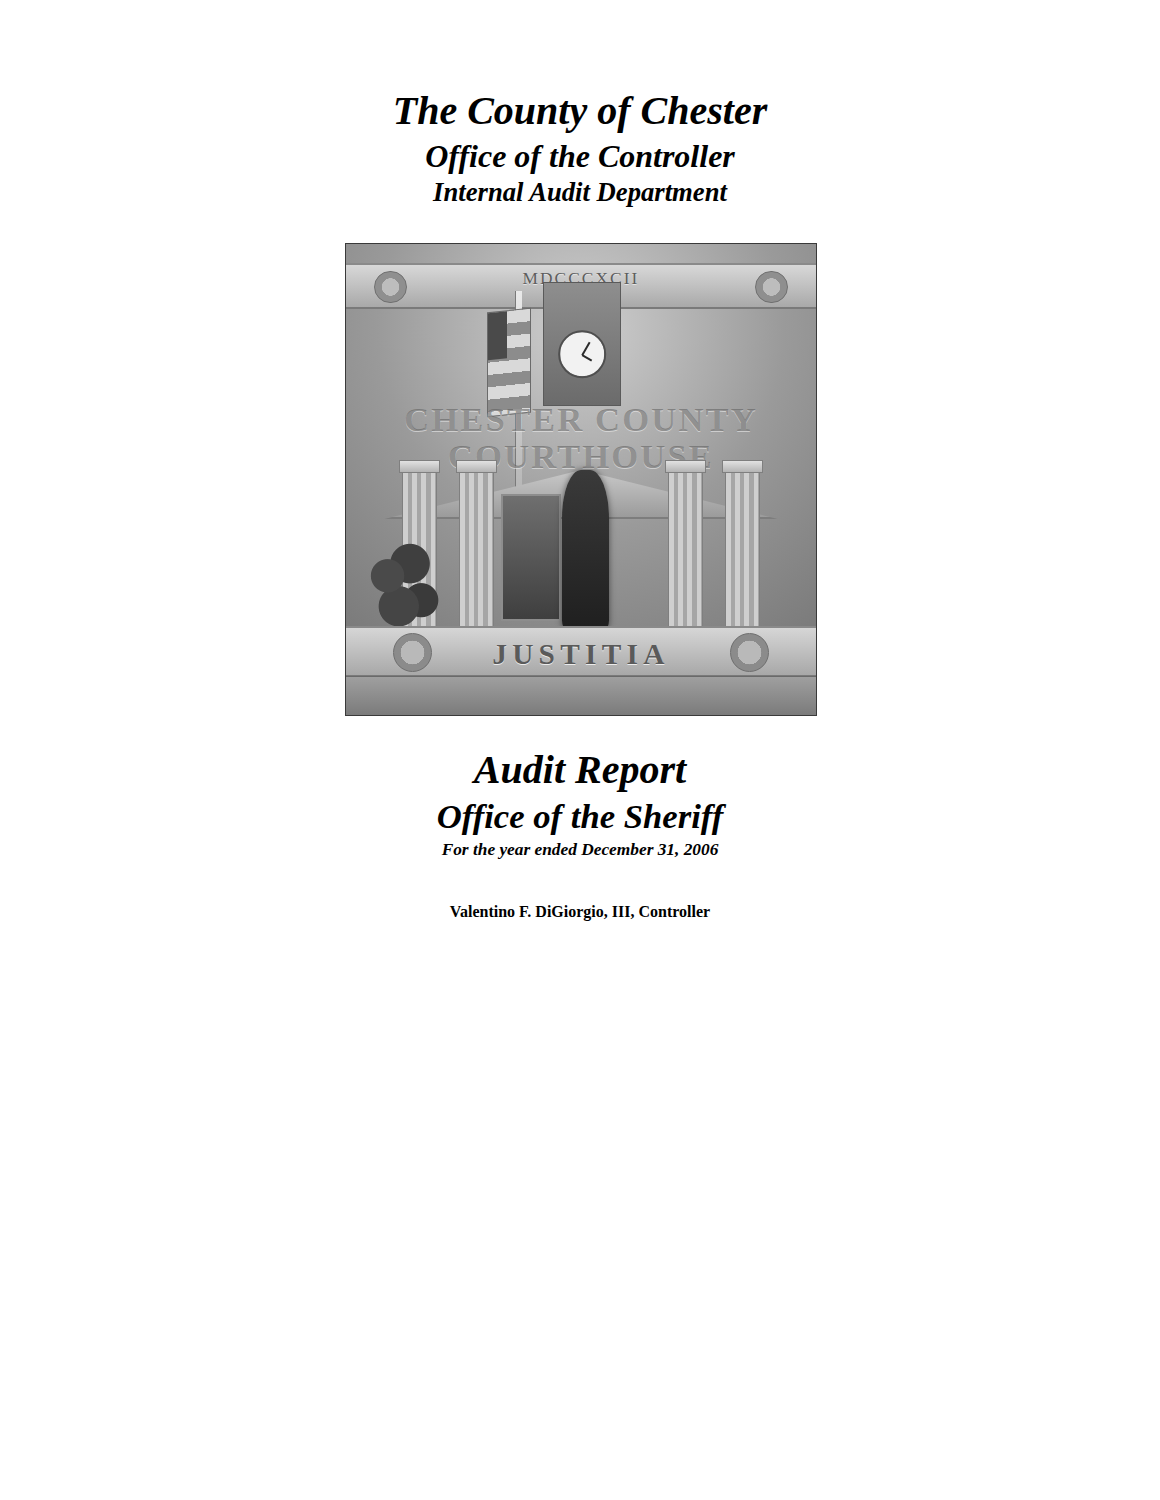The County of Chester
Office of the Controller
Internal Audit Department
MDCCCXCII
CHESTER COUNTY
COURTHOUSE
JUSTITIA
Audit Report
Office of the Sheriff
For the year ended December 31, 2006
Valentino F. DiGiorgio, III, Controller